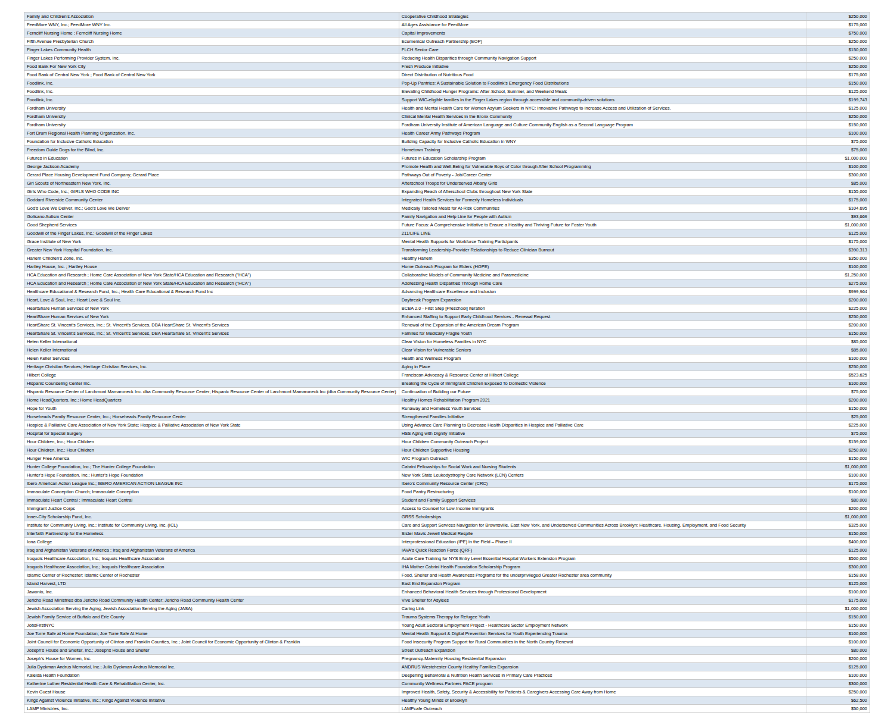| Family and Children's Association | Cooperative Childhood Strategies | $250,000 |
| FeedMore WNY, Inc.; FeedMore WNY Inc. | All Ages Assistance for FeedMore | $175,000 |
| Ferncliff Nursing Home ; Ferncliff Nursing Home | Capital Improvements | $750,000 |
| Fifth Avenue Presbyterian Church | Ecumenical Outreach Partnership (EOP) | $250,000 |
| Finger Lakes Community Health | FLCH Senior Care | $150,000 |
| Finger Lakes Performing Provider System, Inc. | Reducing Health Disparities through Community Navigation Support | $250,000 |
| Food Bank For New York City | Fresh Produce Initiative | $250,000 |
| Food Bank of Central New York ; Food Bank of Central New York | Direct Distribution of Nutritious Food | $175,000 |
| Foodlink, Inc. | Pop-Up Pantries: A Sustainable Solution to Foodlink's Emergency Food Distributions | $150,000 |
| Foodlink, Inc. | Elevating Childhood Hunger Programs: After-School, Summer, and Weekend Meals | $125,000 |
| Foodlink, Inc. | Support WIC-eligible families in the Finger Lakes region through accessible and community-driven solutions | $199,743 |
| Fordham University | Health and Mental Health Care for Women Asylum Seekers in NYC: Innovative Pathways to Increase Access and Utilization of Services. | $125,000 |
| Fordham University | Clinical Mental Health Services in the Bronx Community | $250,000 |
| Fordham University | Fordham University Institute of American Language and Culture Community English as a Second Language Program | $150,000 |
| Fort Drum Regional Health Planning Organization, Inc. | Health Career Army Pathways Program | $100,000 |
| Foundation for Inclusive Catholic Education | Building Capacity for Inclusive Catholic Education in WNY | $75,000 |
| Freedom Guide Dogs for the Blind, Inc. | Hometown Training | $75,000 |
| Futures in Education | Futures in Education Scholarship Program | $1,000,000 |
| George Jackson Academy | Promote Health and Well-Being for Vulnerable Boys of Color through After School Programming | $100,000 |
| Gerard Place Housing Development Fund Company; Gerard Place | Pathways Out of Poverty - Job/Career Center | $300,000 |
| Girl Scouts of Northeastern New York, Inc. | Afterschool Troops for Underserved Albany Girls | $85,000 |
| Girls Who Code, Inc.; GIRLS WHO CODE INC | Expanding Reach of Afterschool Clubs throughout New York State | $155,000 |
| Goddard Riverside Community Center | Integrated Health Services for Formerly Homeless Individuals | $175,000 |
| God's Love We Deliver, Inc.; God's Love We Deliver | Medically Tailored Meals for At-Risk Communities | $104,695 |
| Golisano Autism Center | Family Navigation and Help Line for People with Autism | $93,669 |
| Good Shepherd Services | Future Focus: A Comprehensive Initiative to Ensure a Healthy and Thriving Future for Foster Youth | $1,000,000 |
| Goodwill of the Finger Lakes, Inc.; Goodwill of the Finger Lakes | 211/LIFE LINE | $125,000 |
| Grace Institute of New York | Mental Health Supports for Workforce Training Participants | $175,000 |
| Greater New York Hospital Foundation, Inc. | Transforming Leadership-Provider Relationships to Reduce Clinician Burnout | $390,313 |
| Harlem Children's Zone, Inc. | Healthy Harlem | $350,000 |
| Hartley House, Inc. ; Hartley House | Home Outreach Program for Elders (HOPE) | $100,000 |
| HCA Education and Research ; Home Care Association of New York State/HCA Education and Research ("HCA") | Collaborative Models of Community Medicine and Paramedicine | $1,250,000 |
| HCA Education and Research ; Home Care Association of New York State/HCA Education and Research ("HCA") | Addressing Health Disparities Through Home Care | $275,000 |
| Healthcare Educational & Research Fund, Inc.; Health Care Educational & Research Fund Inc | Advancing Healthcare Excellence and Inclusion | $999,964 |
| Heart, Love & Soul, Inc.; Heart Love & Soul Inc. | Daybreak Program Expansion | $200,000 |
| HeartShare Human Services of New York | BCBA 2.0 - First Step [Preschool] Iteration | $225,000 |
| HeartShare Human Services of New York | Enhanced Staffing to Support Early Childhood Services - Renewal Request | $250,000 |
| HeartShare St. Vincent's Services, Inc.; St. Vincent's Services, DBA HeartShare St. Vincent's Services | Renewal of the Expansion of the American Dream Program | $200,000 |
| HeartShare St. Vincent's Services, Inc.; St. Vincent's Services, DBA HeartShare St. Vincent's Services | Families for Medically Fragile Youth | $150,000 |
| Helen Keller International | Clear Vision for Homeless Families in NYC | $85,000 |
| Helen Keller International | Clear Vision for Vulnerable Seniors | $85,000 |
| Helen Keller Services | Health and Wellness Program | $100,000 |
| Heritage Christian Services; Heritage Christian Services, Inc. | Aging in Place | $250,000 |
| Hilbert College | Franciscan Advocacy & Resource Center at Hilbert College | $523,625 |
| Hispanic Counseling Center Inc. | Breaking the Cycle of Immigrant Children Exposed To Domestic Violence | $100,000 |
| Hispanic Resource Center of Larchmont Mamaroneck Inc. dba Community Resource Center; Hispanic Resource Center of Larchmont Mamaroneck Inc (dba Community Resource Center) | Continuation of Building our Future | $75,000 |
| Home HeadQuarters, Inc.; Home HeadQuarters | Healthy Homes Rehabilitation Program 2021 | $200,000 |
| Hope for Youth | Runaway and Homeless Youth Services | $150,000 |
| Horseheads Family Resource Center, Inc.; Horseheads Family Resource Center | Strengthened Families Initiative | $25,000 |
| Hospice & Palliative Care Association of New York State; Hospice & Palliative Association of New York State | Using Advance Care Planning to Decrease Health Disparities in Hospice and Palliative Care | $225,000 |
| Hospital for Special Surgery | HSS Aging with Dignity Initiative | $75,000 |
| Hour Children, Inc.; Hour Children | Hour Children Community Outreach Project | $159,000 |
| Hour Children, Inc.; Hour Children | Hour Children Supportive Housing | $250,000 |
| Hunger Free America | WIC Program Outreach | $150,000 |
| Hunter College Foundation, Inc.; The Hunter College Foundation | Cabrini Fellowships for Social Work and Nursing Students | $1,000,000 |
| Hunter's Hope Foundation, Inc.; Hunter's Hope Foundation | New York State Leukodystrophy Care Network (LCN) Centers | $100,000 |
| Ibero-American Action League Inc.; IBERO AMERICAN ACTION LEAGUE INC | Ibero's Community Resource Center (CRC) | $175,000 |
| Immaculate Conception Church; Immaculate Conception | Food Pantry Restructuring | $100,000 |
| Immaculate Heart Central ; Immaculate Heart Central | Student and Family Support Services | $80,000 |
| Immigrant Justice Corps | Access to Counsel for Low-Income Immigrants | $200,000 |
| Inner-City Scholarship Fund, Inc. | GRSS Scholarships | $1,000,000 |
| Institute for Community Living, Inc.; Institute for Community Living, Inc. (ICL) | Care and Support Services Navigation for Brownsville, East New York, and Underserved Communities Across Brooklyn: Healthcare, Housing, Employment, and Food Security | $325,000 |
| Interfaith Partnership for the Homeless | Sister Mavis Jewell Medical Respite | $150,000 |
| Iona College | Interprofessional Education (IPE) in the Field – Phase II | $400,000 |
| Iraq and Afghanistan Veterans of America ; Iraq and Afghanistan Veterans of America | IAVA's Quick Reaction Force (QRF) | $125,000 |
| Iroquois Healthcare Association, Inc.; Iroquois Healthcare Association | Acute Care Training for NYS Entry Level Essential Hospital Workers Extension Program | $500,000 |
| Iroquois Healthcare Association, Inc.; Iroquois Healthcare Association | IHA Mother Cabrini Health Foundation Scholarship Program | $300,000 |
| Islamic Center of Rochester; Islamic Center of Rochester | Food, Shelter and Health Awareness Programs for the underprivileged Greater Rochester area community | $158,000 |
| Island Harvest, LTD | East End Expansion Program | $125,000 |
| Jawonio, Inc. | Enhanced Behavioral Health Services through Professional Development | $100,000 |
| Jericho Road Ministries dba Jericho Road Community Health Center; Jericho Road Community Health Center | Vive Shelter for Asylees | $175,000 |
| Jewish Association Serving the Aging; Jewish Association Serving the Aging (JASA) | Caring Link | $1,000,000 |
| Jewish Family Service of Buffalo and Erie County | Trauma Systems Therapy for Refugee Youth | $150,000 |
| JobsFirstNYC | Young Adult Sectoral Employment Project - Healthcare Sector Employment Network | $150,000 |
| Joe Torre Safe at Home Foundation; Joe Torre Safe At Home | Mental Health Support & Digital Prevention Services for Youth Experiencing Trauma | $100,000 |
| Joint Council for Economic Opportunity of Clinton and Franklin Counties, Inc.; Joint Council for Economic Opportunity of Clinton & Franklin | Food Insecurity Program Support for Rural Communities in the North Country Renewal | $100,000 |
| Joseph's House and Shelter, Inc.; Josephs House and Shelter | Street Outreach Expansion | $80,000 |
| Joseph's House for Women, Inc. | Pregnancy-Maternity Housing Residential Expansion | $200,000 |
| Julia Dyckman Andrus Memorial, Inc.; Julia Dyckman Andrus Memorial Inc. | ANDRUS Westchester County Healthy Families Expansion | $125,000 |
| Kaleida Health Foundation | Deepening Behavioral & Nutrition Health Services in Primary Care Practices | $100,000 |
| Katherine Luther Residential Health Care & Rehabilitation Center, Inc. | Community Wellness Partners PACE program | $300,000 |
| Kevin Guest House | Improved Health, Safety, Security & Accessibility for Patients & Caregivers Accessing Care Away from Home | $250,000 |
| Kings Against Violence Initiative, Inc.; Kings Against Violence Initiative | Healthy Young Minds of Brooklyn | $62,500 |
| LAMP Ministries, Inc. | LAMPcafe Outreach | $50,000 |